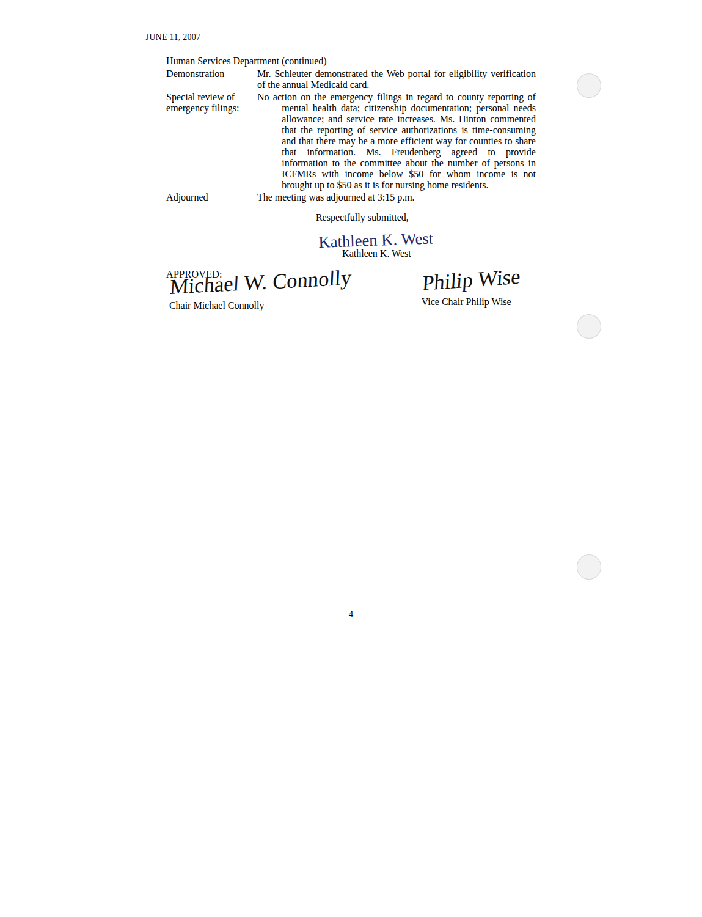JUNE 11, 2007
Human Services Department (continued)
Demonstration
Mr. Schleuter demonstrated the Web portal for eligibility verification of the annual Medicaid card.
Special review of emergency filings:
No action on the emergency filings in regard to county reporting of mental health data; citizenship documentation; personal needs allowance; and service rate increases. Ms. Hinton commented that the reporting of service authorizations is time-consuming and that there may be a more efficient way for counties to share that information. Ms. Freudenberg agreed to provide information to the committee about the number of persons in ICFMRs with income below $50 for whom income is not brought up to $50 as it is for nursing home residents.
Adjourned
The meeting was adjourned at 3:15 p.m.
Respectfully submitted,
Kathleen K. West
Kathleen K. West
APPROVED:
Michael W. Connolly
Chair Michael Connolly
Philip Wise
Vice Chair Philip Wise
4